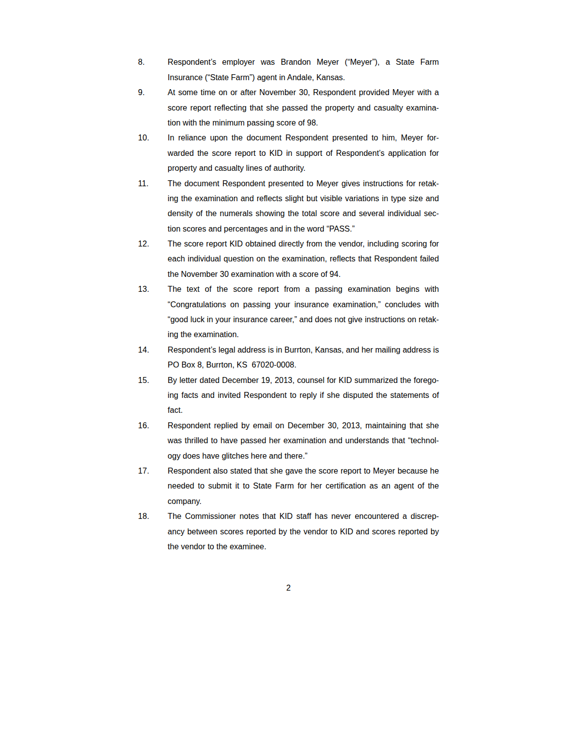8. Respondent’s employer was Brandon Meyer (“Meyer”), a State Farm Insurance (“State Farm”) agent in Andale, Kansas.
9. At some time on or after November 30, Respondent provided Meyer with a score report reflecting that she passed the property and casualty examination with the minimum passing score of 98.
10. In reliance upon the document Respondent presented to him, Meyer forwarded the score report to KID in support of Respondent’s application for property and casualty lines of authority.
11. The document Respondent presented to Meyer gives instructions for retaking the examination and reflects slight but visible variations in type size and density of the numerals showing the total score and several individual section scores and percentages and in the word “PASS.”
12. The score report KID obtained directly from the vendor, including scoring for each individual question on the examination, reflects that Respondent failed the November 30 examination with a score of 94.
13. The text of the score report from a passing examination begins with “Congratulations on passing your insurance examination,” concludes with “good luck in your insurance career,” and does not give instructions on retaking the examination.
14. Respondent’s legal address is in Burrton, Kansas, and her mailing address is PO Box 8, Burrton, KS 67020-0008.
15. By letter dated December 19, 2013, counsel for KID summarized the foregoing facts and invited Respondent to reply if she disputed the statements of fact.
16. Respondent replied by email on December 30, 2013, maintaining that she was thrilled to have passed her examination and understands that “technology does have glitches here and there.”
17. Respondent also stated that she gave the score report to Meyer because he needed to submit it to State Farm for her certification as an agent of the company.
18. The Commissioner notes that KID staff has never encountered a discrepancy between scores reported by the vendor to KID and scores reported by the vendor to the examinee.
2